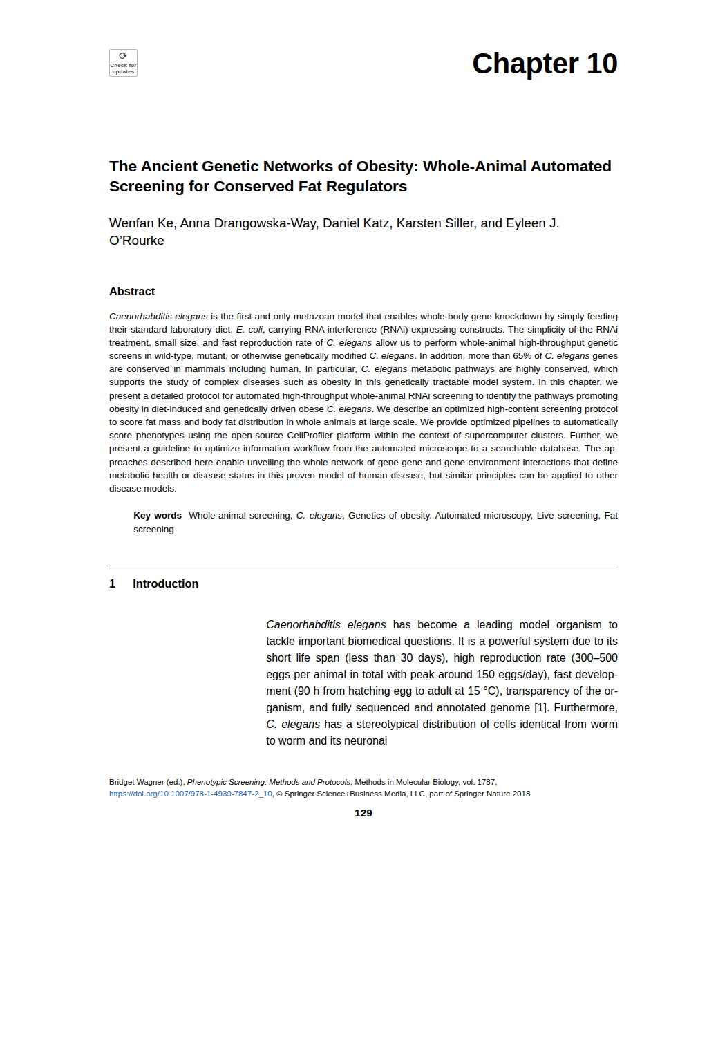⟳ Check for updates
Chapter 10
The Ancient Genetic Networks of Obesity: Whole-Animal Automated Screening for Conserved Fat Regulators
Wenfan Ke, Anna Drangowska-Way, Daniel Katz, Karsten Siller, and Eyleen J. O’Rourke
Abstract
Caenorhabditis elegans is the first and only metazoan model that enables whole-body gene knockdown by simply feeding their standard laboratory diet, E. coli, carrying RNA interference (RNAi)-expressing constructs. The simplicity of the RNAi treatment, small size, and fast reproduction rate of C. elegans allow us to perform whole-animal high-throughput genetic screens in wild-type, mutant, or otherwise genetically modified C. elegans. In addition, more than 65% of C. elegans genes are conserved in mammals including human. In particular, C. elegans metabolic pathways are highly conserved, which supports the study of complex diseases such as obesity in this genetically tractable model system. In this chapter, we present a detailed protocol for automated high-throughput whole-animal RNAi screening to identify the pathways promoting obesity in diet-induced and genetically driven obese C. elegans. We describe an optimized high-content screening protocol to score fat mass and body fat distribution in whole animals at large scale. We provide optimized pipelines to automatically score phenotypes using the open-source CellProfiler platform within the context of supercomputer clusters. Further, we present a guideline to optimize information workflow from the automated microscope to a searchable database. The approaches described here enable unveiling the whole network of gene-gene and gene-environment interactions that define metabolic health or disease status in this proven model of human disease, but similar principles can be applied to other disease models.
Key words Whole-animal screening, C. elegans, Genetics of obesity, Automated microscopy, Live screening, Fat screening
1
Introduction
Caenorhabditis elegans has become a leading model organism to tackle important biomedical questions. It is a powerful system due to its short life span (less than 30 days), high reproduction rate (300–500 eggs per animal in total with peak around 150 eggs/day), fast development (90 h from hatching egg to adult at 15 °C), transparency of the organism, and fully sequenced and annotated genome [1]. Furthermore, C. elegans has a stereotypical distribution of cells identical from worm to worm and its neuronal
Bridget Wagner (ed.), Phenotypic Screening: Methods and Protocols, Methods in Molecular Biology, vol. 1787,
https://doi.org/10.1007/978-1-4939-7847-2_10, © Springer Science+Business Media, LLC, part of Springer Nature 2018
129